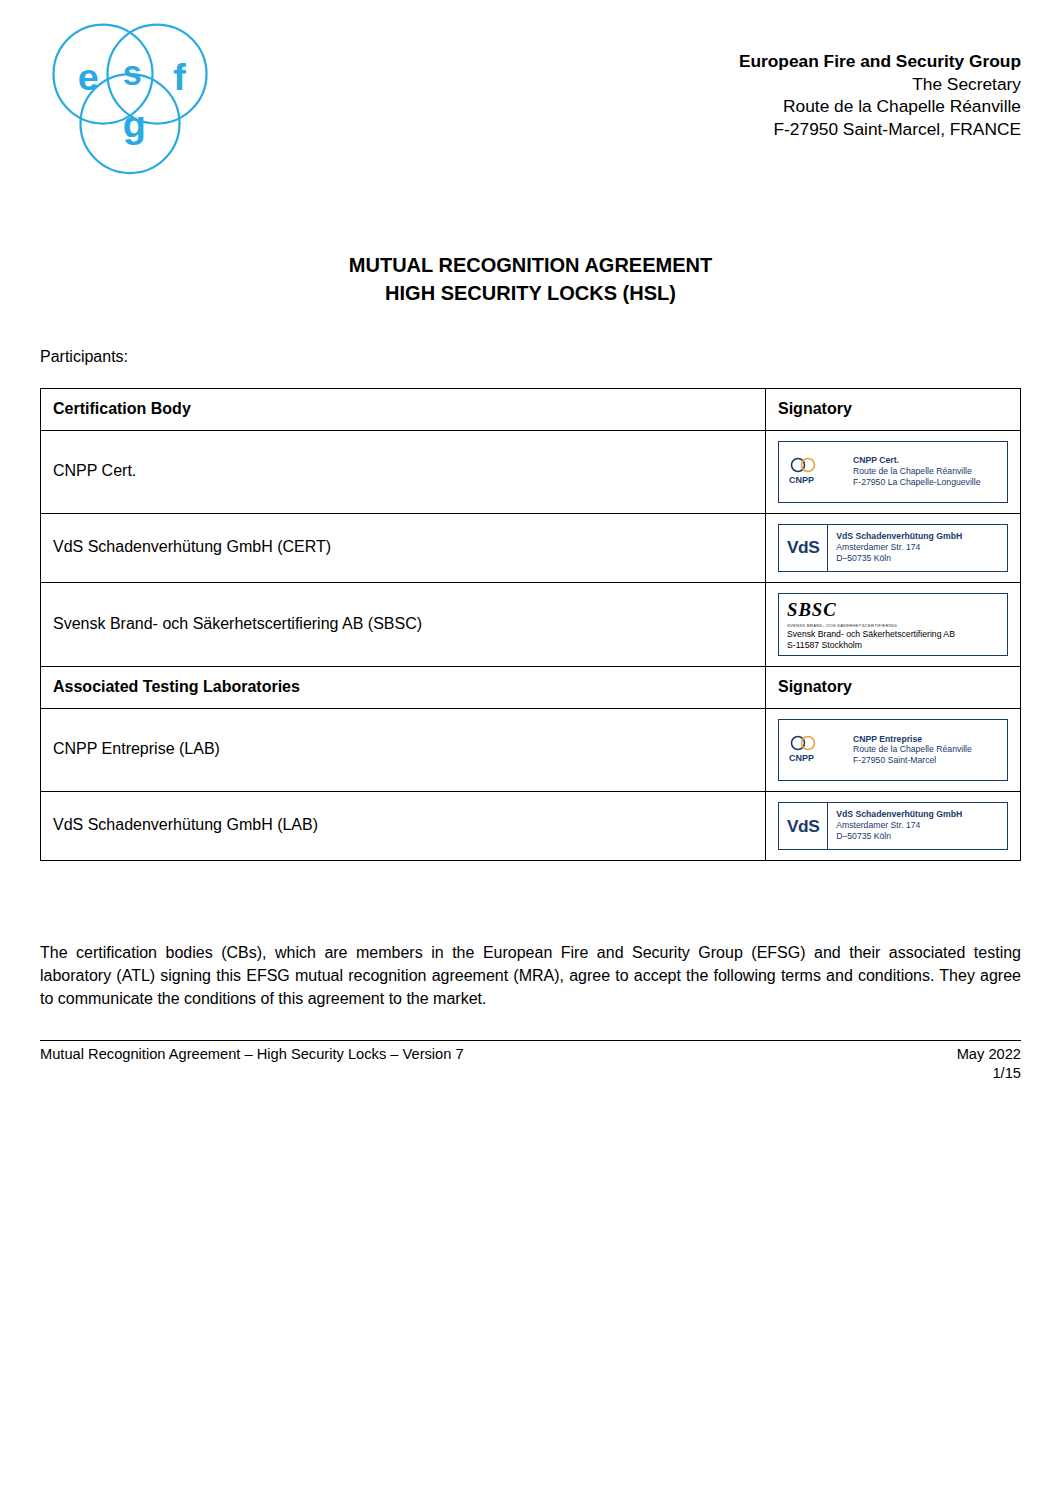e s f g
European Fire and Security Group
The Secretary
Route de la Chapelle Réanville
F-27950 Saint-Marcel, FRANCE
MUTUAL RECOGNITION AGREEMENT
HIGH SECURITY LOCKS (HSL)
Participants:
| Certification Body | Signatory |
| --- | --- |
| CNPP Cert. | CNPP CNPP Cert. Route de la Chapelle Réanville F-27950 La Chapelle-Longueville |
| VdS Schadenverhütung GmbH (CERT) | VdS VdS Schadenverhütung GmbH Amsterdamer Str. 174 D–50735 Köln |
| Svensk Brand- och Säkerhetscertifiering AB (SBSC) | SBSC SVENSK BRAND- OCH SÄKERHETSCERTIFIERING Svensk Brand- och Säkerhetscertifiering AB S-11587 Stockholm |
| Associated Testing Laboratories | Signatory |
| CNPP Entreprise (LAB) | CNPP CNPP Entreprise Route de la Chapelle Réanville F-27950 Saint-Marcel |
| VdS Schadenverhütung GmbH (LAB) | VdS VdS Schadenverhütung GmbH Amsterdamer Str. 174 D–50735 Köln |
The certification bodies (CBs), which are members in the European Fire and Security Group (EFSG) and their associated testing laboratory (ATL) signing this EFSG mutual recognition agreement (MRA), agree to accept the following terms and conditions. They agree to communicate the conditions of this agreement to the market.
Mutual Recognition Agreement – High Security Locks – Version 7
May 2022
1/15